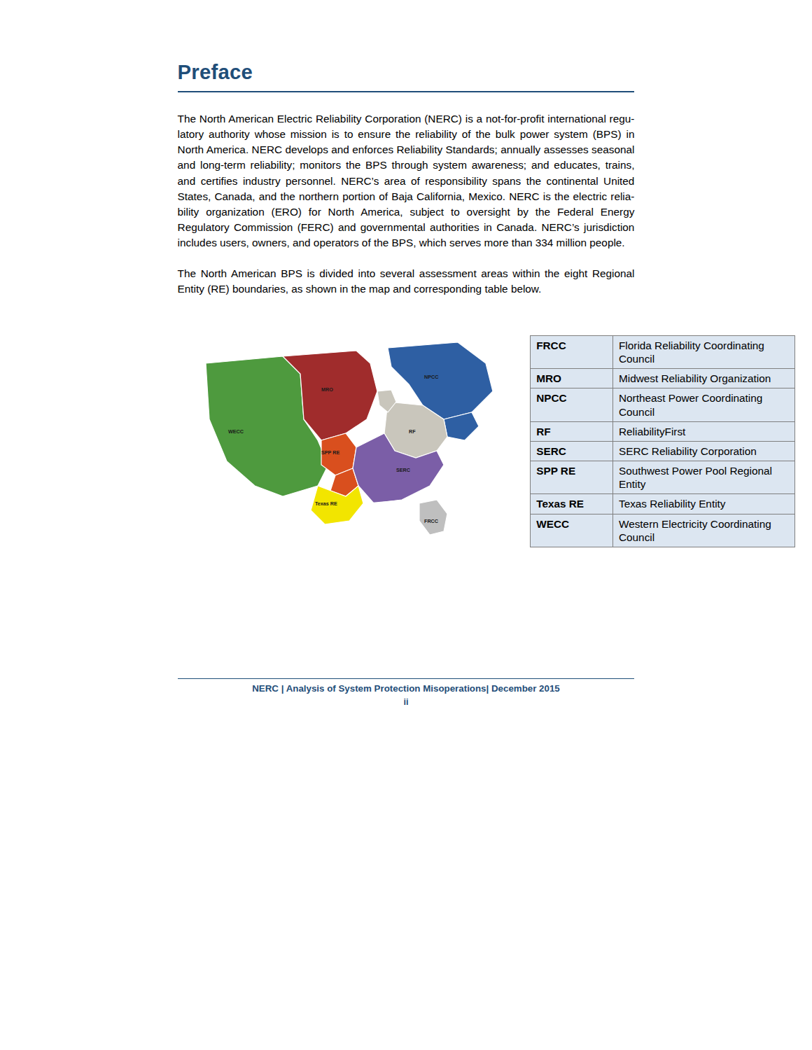Preface
The North American Electric Reliability Corporation (NERC) is a not-for-profit international regulatory authority whose mission is to ensure the reliability of the bulk power system (BPS) in North America. NERC develops and enforces Reliability Standards; annually assesses seasonal and long-term reliability; monitors the BPS through system awareness; and educates, trains, and certifies industry personnel. NERC’s area of responsibility spans the continental United States, Canada, and the northern portion of Baja California, Mexico. NERC is the electric reliability organization (ERO) for North America, subject to oversight by the Federal Energy Regulatory Commission (FERC) and governmental authorities in Canada. NERC’s jurisdiction includes users, owners, and operators of the BPS, which serves more than 334 million people.
The North American BPS is divided into several assessment areas within the eight Regional Entity (RE) boundaries, as shown in the map and corresponding table below.
WECC MRO NPCC RF SPP RE SERC Texas RE FRCC
| FRCC | Florida Reliability Coordinating Council |
| MRO | Midwest Reliability Organization |
| NPCC | Northeast Power Coordinating Council |
| RF | ReliabilityFirst |
| SERC | SERC Reliability Corporation |
| SPP RE | Southwest Power Pool Regional Entity |
| Texas RE | Texas Reliability Entity |
| WECC | Western Electricity Coordinating Council |
NERC | Analysis of System Protection Misoperations| December 2015
ii